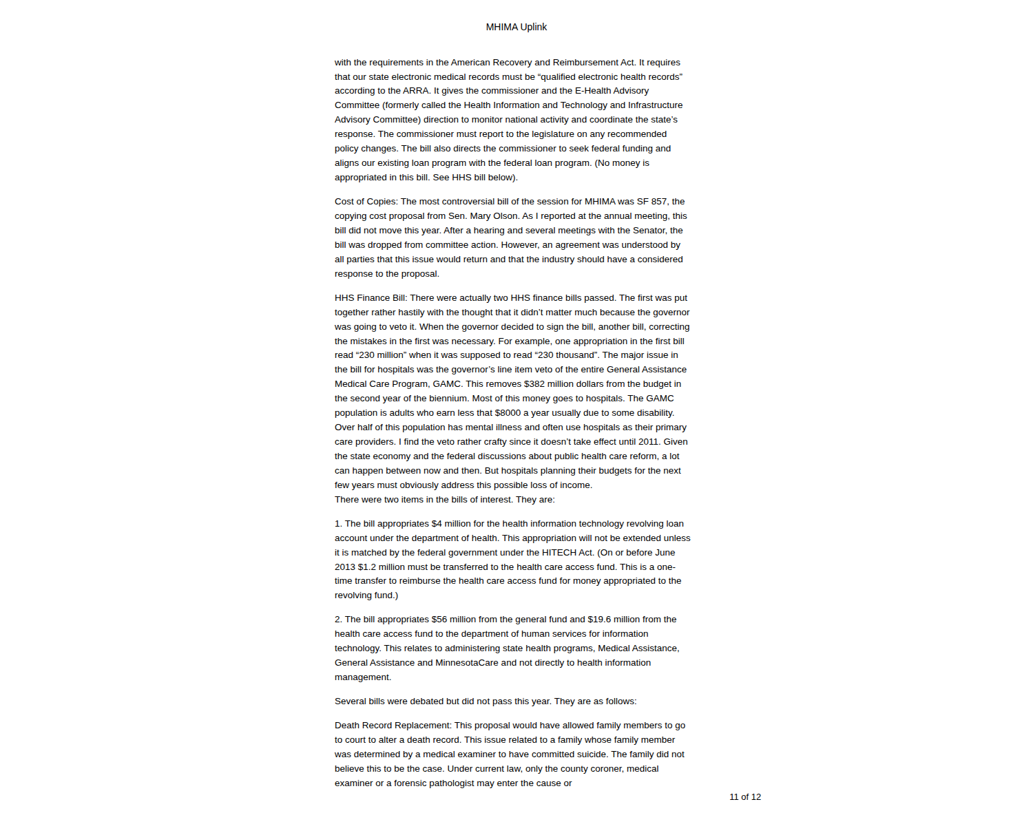MHIMA Uplink
with the requirements in the American Recovery and Reimbursement Act. It requires that our state electronic medical records must be “qualified electronic health records” according to the ARRA. It gives the commissioner and the E-Health Advisory Committee (formerly called the Health Information and Technology and Infrastructure Advisory Committee) direction to monitor national activity and coordinate the state’s response. The commissioner must report to the legislature on any recommended policy changes. The bill also directs the commissioner to seek federal funding and aligns our existing loan program with the federal loan program. (No money is appropriated in this bill. See HHS bill below).
Cost of Copies: The most controversial bill of the session for MHIMA was SF 857, the copying cost proposal from Sen. Mary Olson. As I reported at the annual meeting, this bill did not move this year. After a hearing and several meetings with the Senator, the bill was dropped from committee action. However, an agreement was understood by all parties that this issue would return and that the industry should have a considered response to the proposal.
HHS Finance Bill: There were actually two HHS finance bills passed. The first was put together rather hastily with the thought that it didn’t matter much because the governor was going to veto it. When the governor decided to sign the bill, another bill, correcting the mistakes in the first was necessary. For example, one appropriation in the first bill read “230 million” when it was supposed to read “230 thousand”. The major issue in the bill for hospitals was the governor’s line item veto of the entire General Assistance Medical Care Program, GAMC. This removes $382 million dollars from the budget in the second year of the biennium. Most of this money goes to hospitals. The GAMC population is adults who earn less that $8000 a year usually due to some disability. Over half of this population has mental illness and often use hospitals as their primary care providers. I find the veto rather crafty since it doesn’t take effect until 2011. Given the state economy and the federal discussions about public health care reform, a lot can happen between now and then. But hospitals planning their budgets for the next few years must obviously address this possible loss of income.
There were two items in the bills of interest. They are:
1. The bill appropriates $4 million for the health information technology revolving loan account under the department of health. This appropriation will not be extended unless it is matched by the federal government under the HITECH Act. (On or before June 2013 $1.2 million must be transferred to the health care access fund. This is a one-time transfer to reimburse the health care access fund for money appropriated to the revolving fund.)
2. The bill appropriates $56 million from the general fund and $19.6 million from the health care access fund to the department of human services for information technology. This relates to administering state health programs, Medical Assistance, General Assistance and MinnesotaCare and not directly to health information management.
Several bills were debated but did not pass this year. They are as follows:
Death Record Replacement: This proposal would have allowed family members to go to court to alter a death record. This issue related to a family whose family member was determined by a medical examiner to have committed suicide. The family did not believe this to be the case. Under current law, only the county coroner, medical examiner or a forensic pathologist may enter the cause or
11 of 12